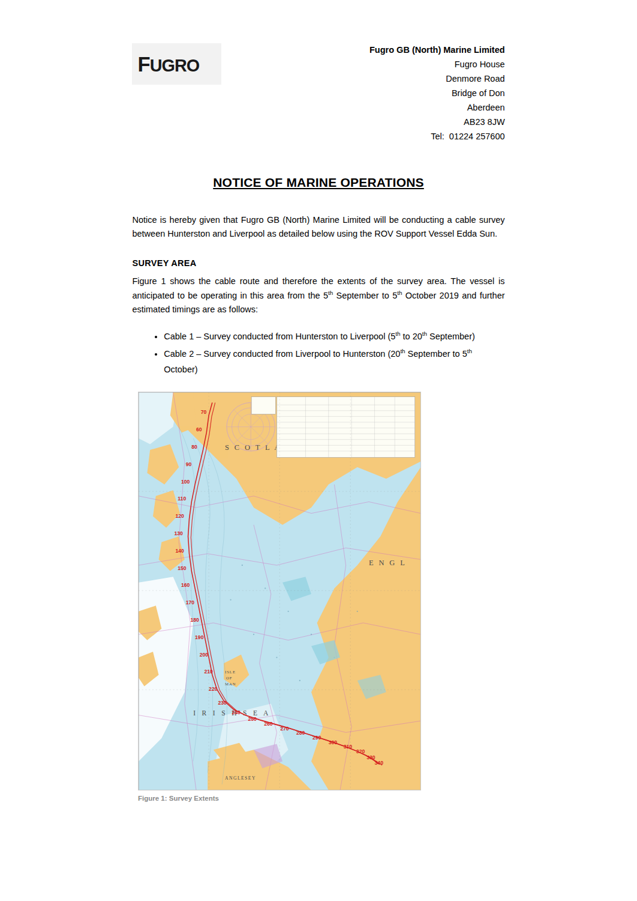FUGRO
Fugro GB (North) Marine Limited
Fugro House
Denmore Road
Bridge of Don
Aberdeen
AB23 8JW
Tel: 01224 257600
NOTICE OF MARINE OPERATIONS
Notice is hereby given that Fugro GB (North) Marine Limited will be conducting a cable survey between Hunterston and Liverpool as detailed below using the ROV Support Vessel Edda Sun.
Survey Area
Figure 1 shows the cable route and therefore the extents of the survey area. The vessel is anticipated to be operating in this area from the 5th September to 5th October 2019 and further estimated timings are as follows:
Cable 1 – Survey conducted from Hunterston to Liverpool (5th to 20th September)
Cable 2 – Survey conducted from Liverpool to Hunterston (20th September to 5th October)
S C O T L A N D E N G L ANGLESEY ISLE OF MAN I R I S H S E A 70 60 80 90 100 110 120 130 140 150 160 170 180 190 200 210 220 230 240 250 260 270 280 290 300 310 320 330 340
Figure 1: Survey Extents